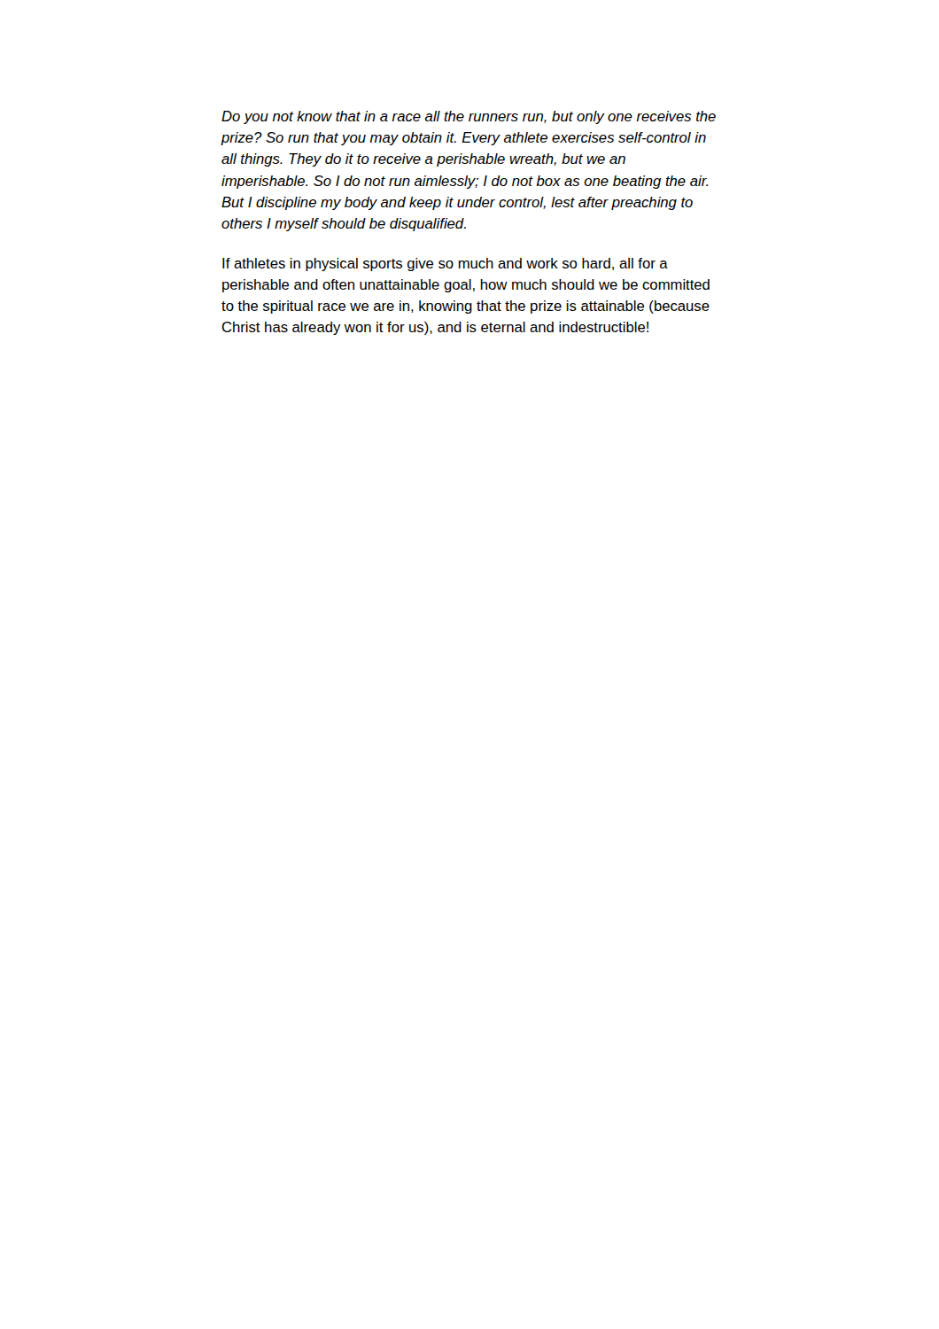Do you not know that in a race all the runners run, but only one receives the prize? So run that you may obtain it. Every athlete exercises self-control in all things. They do it to receive a perishable wreath, but we an imperishable. So I do not run aimlessly; I do not box as one beating the air. But I discipline my body and keep it under control, lest after preaching to others I myself should be disqualified.
If athletes in physical sports give so much and work so hard, all for a perishable and often unattainable goal, how much should we be committed to the spiritual race we are in, knowing that the prize is attainable (because Christ has already won it for us), and is eternal and indestructible!